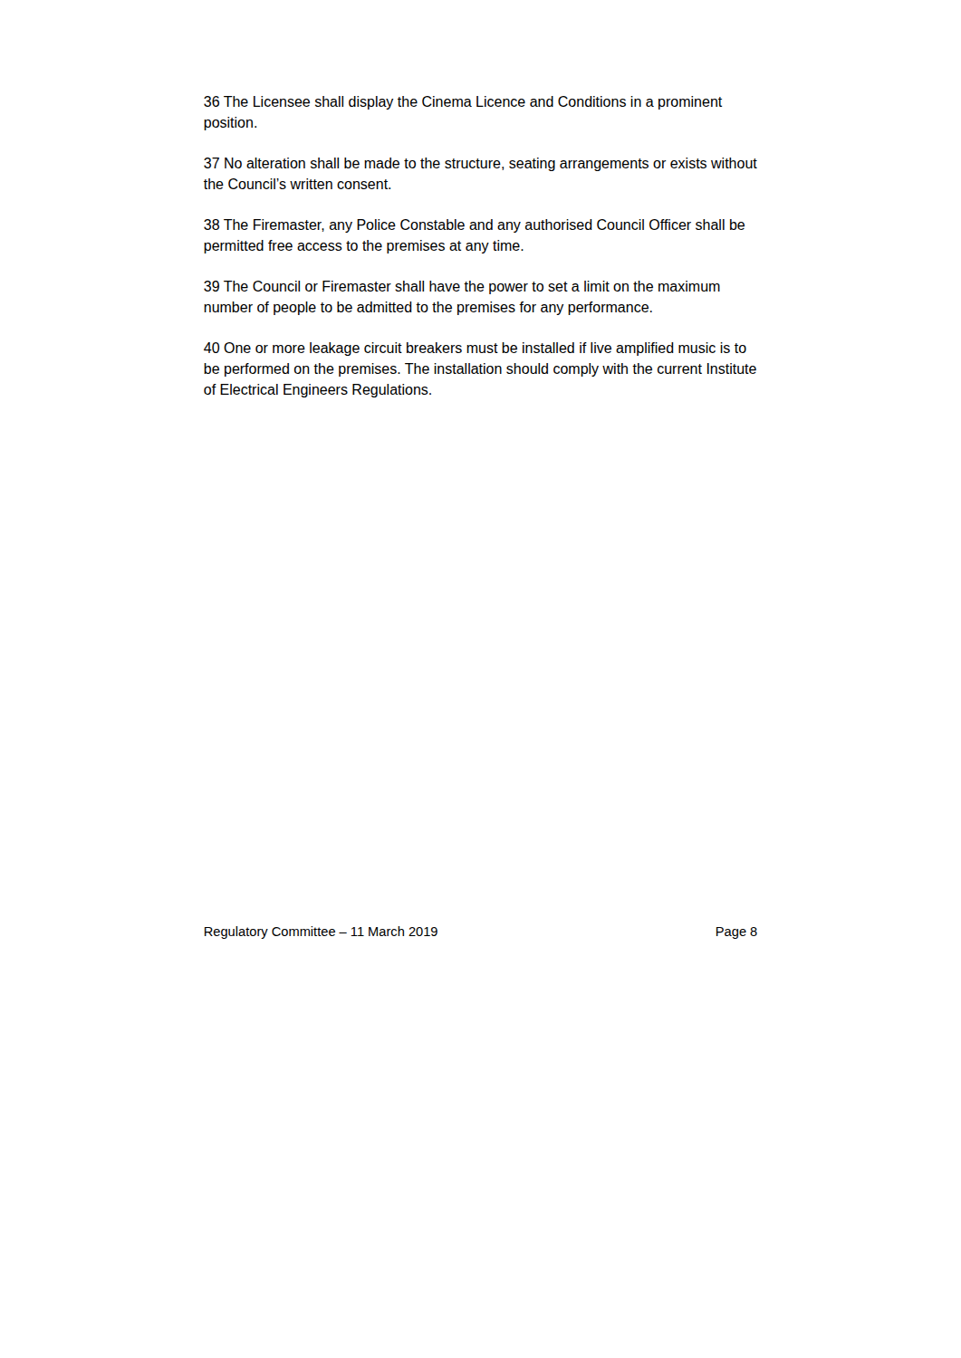36 The Licensee shall display the Cinema Licence and Conditions in a prominent position.
37 No alteration shall be made to the structure, seating arrangements or exists without the Council’s written consent.
38 The Firemaster, any Police Constable and any authorised Council Officer shall be permitted free access to the premises at any time.
39 The Council or Firemaster shall have the power to set a limit on the maximum number of people to be admitted to the premises for any performance.
40 One or more leakage circuit breakers must be installed if live amplified music is to be performed on the premises. The installation should comply with the current Institute of Electrical Engineers Regulations.
Regulatory Committee – 11 March 2019
Page 8